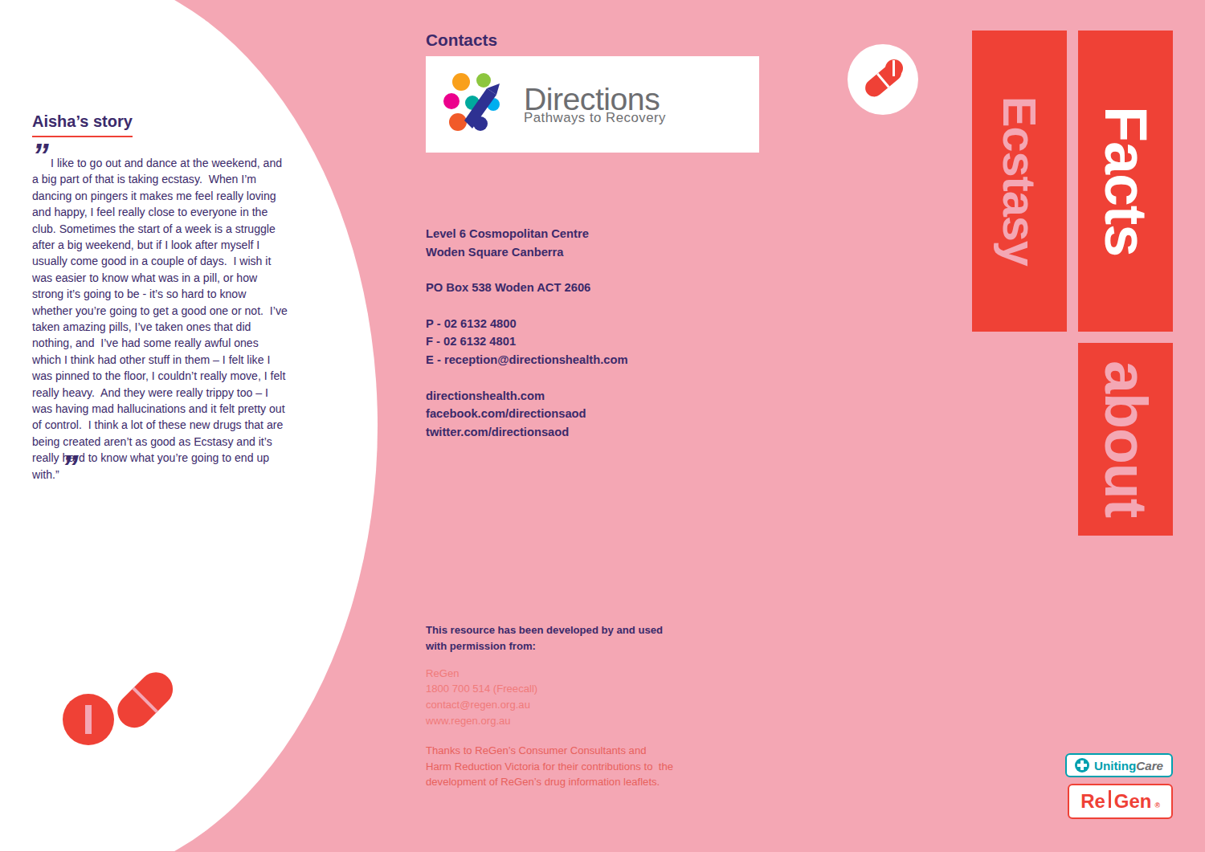Aisha’s story
”I like to go out and dance at the weekend, and a big part of that is taking ecstasy. When I’m dancing on pingers it makes me feel really loving and happy, I feel really close to everyone in the club. Sometimes the start of a week is a struggle after a big weekend, but if I look after myself I usually come good in a couple of days. I wish it was easier to know what was in a pill, or how strong it’s going to be - it’s so hard to know whether you’re going to get a good one or not. I’ve taken amazing pills, I’ve taken ones that did nothing, and I’ve had some really awful ones which I think had other stuff in them – I felt like I was pinned to the floor, I couldn’t really move, I felt really heavy. And they were really trippy too – I was having mad hallucinations and it felt pretty out of control. I think a lot of these new drugs that are being created aren’t as good as Ecstasy and it’s really hard to know what you’re going to end up with.””
Contacts
Directions Pathways to Recovery
Level 6 Cosmopolitan Centre
Woden Square Canberra
PO Box 538 Woden ACT 2606
P - 02 6132 4800
F - 02 6132 4801
E - reception@directionshealth.com
directionshealth.com
facebook.com/directionsaod
twitter.com/directionsaod
This resource has been developed by and used
with permission from:
ReGen
1800 700 514 (Freecall)
contact@regen.org.au
www.regen.org.au
Thanks to ReGen’s Consumer Consultants and
Harm Reduction Victoria for their contributions to the
development of ReGen’s drug information leaflets.
Ecstasy
Facts
about
UnitingCare
Re Gen®